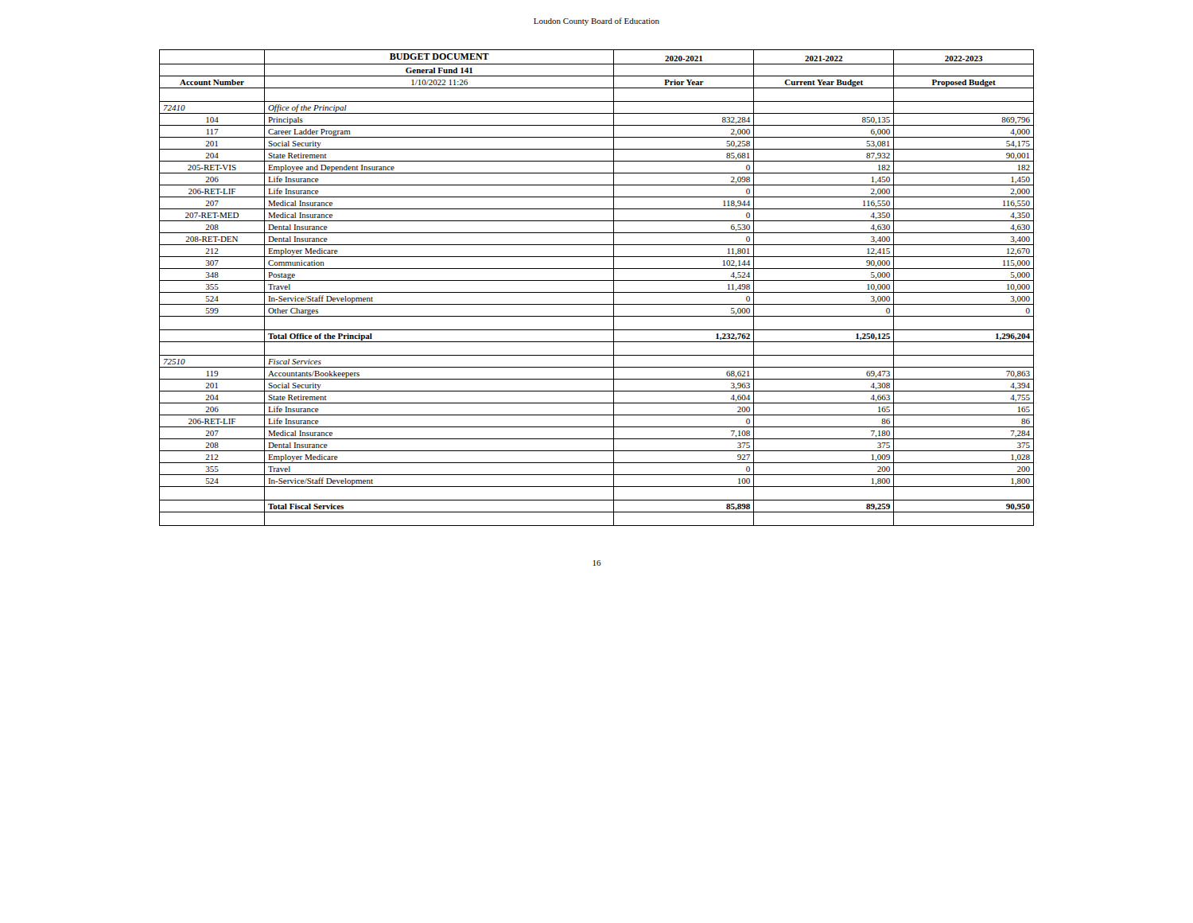Loudon County Board of Education
| | BUDGET DOCUMENT | 2020-2021 | 2021-2022 | 2022-2023 |
| --- | --- | --- | --- | --- |
| | General Fund 141 | | | |
| Account Number | 1/10/2022 11:26 | Prior Year | Current Year Budget | Proposed Budget |
| 72410 | Office of the Principal | | | |
| 104 | Principals | 832,284 | 850,135 | 869,796 |
| 117 | Career Ladder Program | 2,000 | 6,000 | 4,000 |
| 201 | Social Security | 50,258 | 53,081 | 54,175 |
| 204 | State Retirement | 85,681 | 87,932 | 90,001 |
| 205-RET-VIS | Employee and Dependent Insurance | 0 | 182 | 182 |
| 206 | Life Insurance | 2,098 | 1,450 | 1,450 |
| 206-RET-LIF | Life Insurance | 0 | 2,000 | 2,000 |
| 207 | Medical Insurance | 118,944 | 116,550 | 116,550 |
| 207-RET-MED | Medical Insurance | 0 | 4,350 | 4,350 |
| 208 | Dental Insurance | 6,530 | 4,630 | 4,630 |
| 208-RET-DEN | Dental Insurance | 0 | 3,400 | 3,400 |
| 212 | Employer Medicare | 11,801 | 12,415 | 12,670 |
| 307 | Communication | 102,144 | 90,000 | 115,000 |
| 348 | Postage | 4,524 | 5,000 | 5,000 |
| 355 | Travel | 11,498 | 10,000 | 10,000 |
| 524 | In-Service/Staff Development | 0 | 3,000 | 3,000 |
| 599 | Other Charges | 5,000 | 0 | 0 |
| | Total Office of the Principal | 1,232,762 | 1,250,125 | 1,296,204 |
| 72510 | Fiscal Services | | | |
| 119 | Accountants/Bookkeepers | 68,621 | 69,473 | 70,863 |
| 201 | Social Security | 3,963 | 4,308 | 4,394 |
| 204 | State Retirement | 4,604 | 4,663 | 4,755 |
| 206 | Life Insurance | 200 | 165 | 165 |
| 206-RET-LIF | Life Insurance | 0 | 86 | 86 |
| 207 | Medical Insurance | 7,108 | 7,180 | 7,284 |
| 208 | Dental Insurance | 375 | 375 | 375 |
| 212 | Employer Medicare | 927 | 1,009 | 1,028 |
| 355 | Travel | 0 | 200 | 200 |
| 524 | In-Service/Staff Development | 100 | 1,800 | 1,800 |
| | Total Fiscal Services | 85,898 | 89,259 | 90,950 |
16